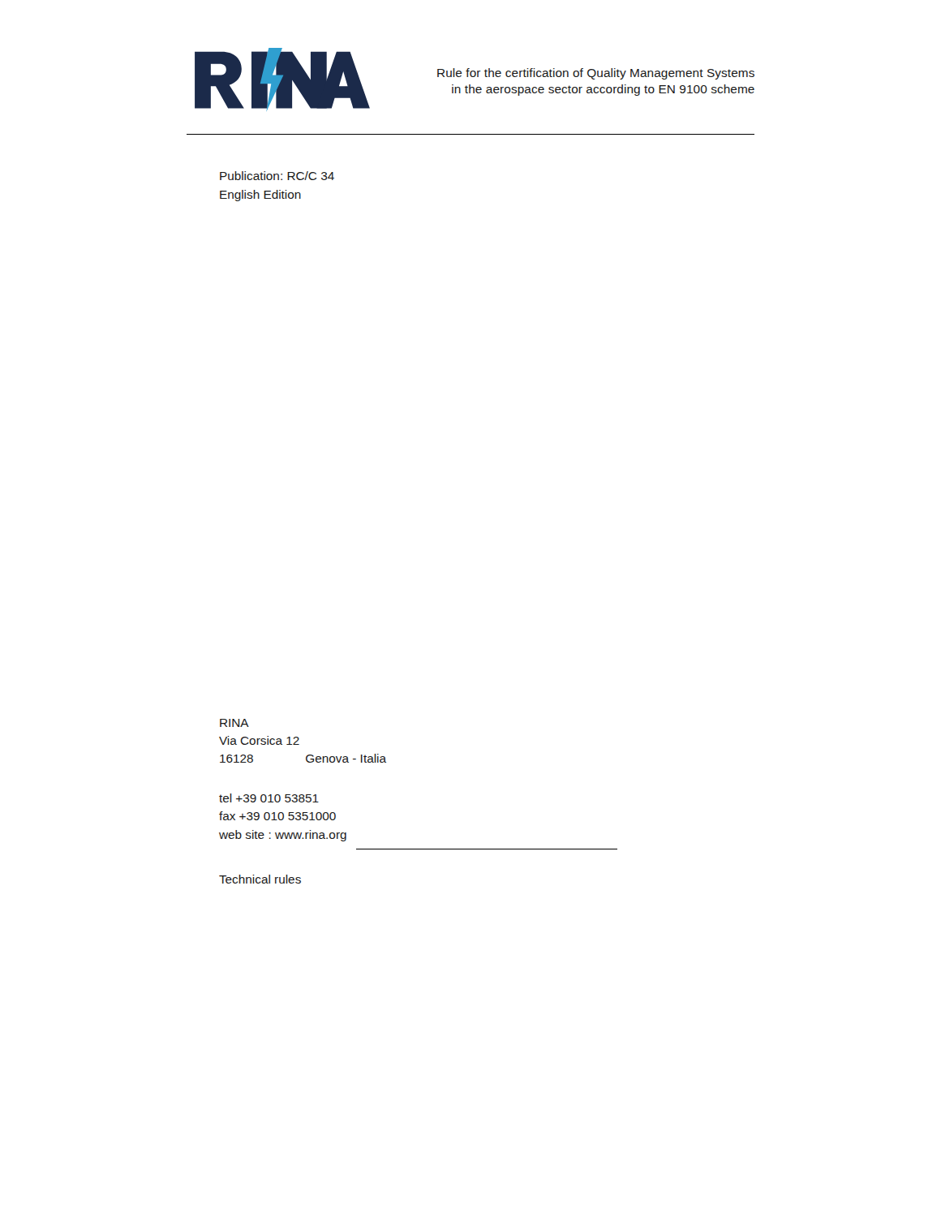Rule for the certification of Quality Management Systems
in the aerospace sector according to EN 9100 scheme
Publication: RC/C 34
English Edition
RINA
Via Corsica 12
16128 Genova - Italia
tel +39 010 53851
fax +39 010 5351000
web site : www.rina.org
Technical rules